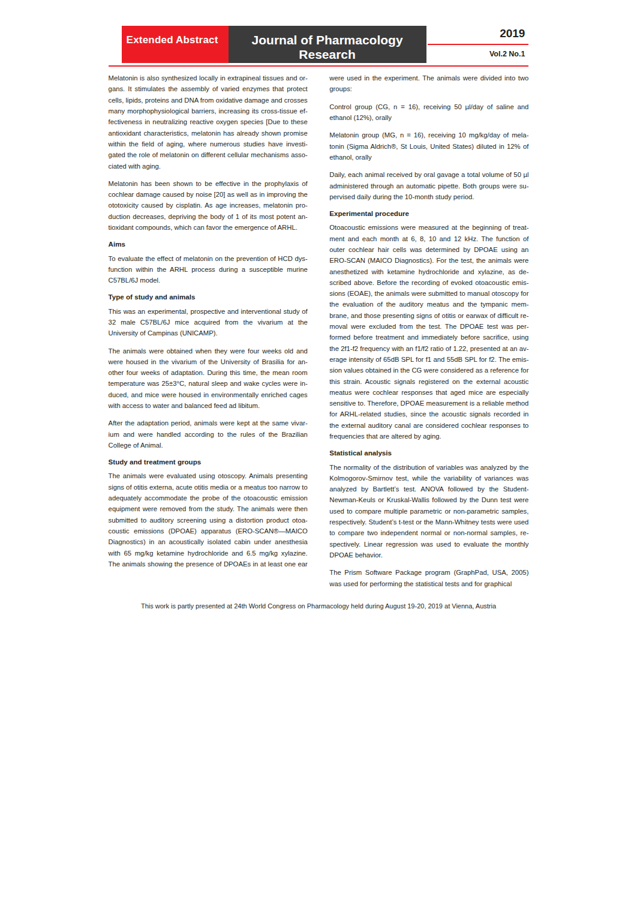Extended Abstract
Journal of Pharmacology Research
2019
Vol.2 No.1
Melatonin is also synthesized locally in extrapineal tissues and organs. It stimulates the assembly of varied enzymes that protect cells, lipids, proteins and DNA from oxidative damage and crosses many morphophysiological barriers, increasing its cross-tissue effectiveness in neutralizing reactive oxygen species [Due to these antioxidant characteristics, melatonin has already shown promise within the field of aging, where numerous studies have investigated the role of melatonin on different cellular mechanisms associated with aging.
Melatonin has been shown to be effective in the prophylaxis of cochlear damage caused by noise [20] as well as in improving the ototoxicity caused by cisplatin. As age increases, melatonin production decreases, depriving the body of 1 of its most potent antioxidant compounds, which can favor the emergence of ARHL.
Aims
To evaluate the effect of melatonin on the prevention of HCD dysfunction within the ARHL process during a susceptible murine C57BL/6J model.
Type of study and animals
This was an experimental, prospective and interventional study of 32 male C57BL/6J mice acquired from the vivarium at the University of Campinas (UNICAMP).
The animals were obtained when they were four weeks old and were housed in the vivarium of the University of Brasilia for another four weeks of adaptation. During this time, the mean room temperature was 25±3°C, natural sleep and wake cycles were induced, and mice were housed in environmentally enriched cages with access to water and balanced feed ad libitum.
After the adaptation period, animals were kept at the same vivarium and were handled according to the rules of the Brazilian College of Animal.
Study and treatment groups
The animals were evaluated using otoscopy. Animals presenting signs of otitis externa, acute otitis media or a meatus too narrow to adequately accommodate the probe of the otoacoustic emission equipment were removed from the study. The animals were then submitted to auditory screening using a distortion product otoacoustic emissions (DPOAE) apparatus (ERO-SCAN®—MAICO Diagnostics) in an acoustically isolated cabin under anesthesia with 65 mg/kg ketamine hydrochloride and 6.5 mg/kg xylazine. The animals showing the presence of DPOAEs in at least one ear were used in the experiment. The animals were divided into two groups:
Control group (CG, n = 16), receiving 50 µl/day of saline and ethanol (12%), orally
Melatonin group (MG, n = 16), receiving 10 mg/kg/day of melatonin (Sigma Aldrich®, St Louis, United States) diluted in 12% of ethanol, orally
Daily, each animal received by oral gavage a total volume of 50 µl administered through an automatic pipette. Both groups were supervised daily during the 10-month study period.
Experimental procedure
Otoacoustic emissions were measured at the beginning of treatment and each month at 6, 8, 10 and 12 kHz. The function of outer cochlear hair cells was determined by DPOAE using an ERO-SCAN (MAICO Diagnostics). For the test, the animals were anesthetized with ketamine hydrochloride and xylazine, as described above. Before the recording of evoked otoacoustic emissions (EOAE), the animals were submitted to manual otoscopy for the evaluation of the auditory meatus and the tympanic membrane, and those presenting signs of otitis or earwax of difficult removal were excluded from the test. The DPOAE test was performed before treatment and immediately before sacrifice, using the 2f1-f2 frequency with an f1/f2 ratio of 1.22, presented at an average intensity of 65dB SPL for f1 and 55dB SPL for f2. The emission values obtained in the CG were considered as a reference for this strain. Acoustic signals registered on the external acoustic meatus were cochlear responses that aged mice are especially sensitive to. Therefore, DPOAE measurement is a reliable method for ARHL-related studies, since the acoustic signals recorded in the external auditory canal are considered cochlear responses to frequencies that are altered by aging.
Statistical analysis
The normality of the distribution of variables was analyzed by the Kolmogorov-Smirnov test, while the variability of variances was analyzed by Bartlett’s test. ANOVA followed by the Student-Newman-Keuls or Kruskal-Wallis followed by the Dunn test were used to compare multiple parametric or non-parametric samples, respectively. Student’s t-test or the Mann-Whitney tests were used to compare two independent normal or non-normal samples, respectively. Linear regression was used to evaluate the monthly DPOAE behavior.
The Prism Software Package program (GraphPad, USA, 2005) was used for performing the statistical tests and for graphical
This work is partly presented at 24th World Congress on Pharmacology held during August 19-20, 2019 at Vienna, Austria